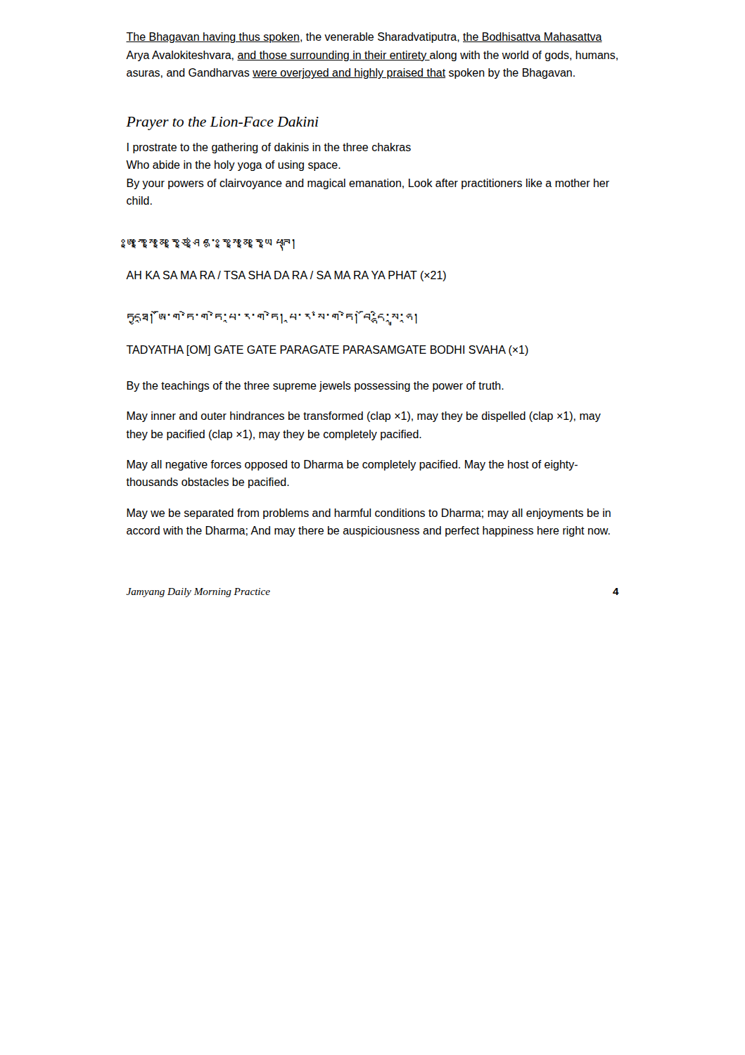The Bhagavan having thus spoken, the venerable Sharadvatiputra, the Bodhisattva Mahasattva Arya Avalokiteshvara, and those surrounding in their entirety along with the world of gods, humans, asuras, and Gandharvas were overjoyed and highly praised that spoken by the Bhagavan.
Prayer to the Lion-Face Dakini
I prostrate to the gathering of dakinis in the three chakras
Who abide in the holy yoga of using space.
By your powers of clairvoyance and magical emanation, Look after practitioners like a mother her child.
ཨཱཿ ཀཱཿ སཱཿ མཱཿ རཱཿ ཙཱཿ ཤཱཿ ད་ཿ རཱཿ སཱཿ མཱཿ རཱཿ ཡཱཿ ཕཊ྄།
AH KA SA MA RA / TSA SHA DA RA / SA MA RA YA PHAT (×21)
ཏདྱཐཱ། ཨོཾ་ག་ཏེ་ག་ཏེ་པཱ་ར་ག་ཏེ། པཱ་ར་སཾ་ག་ཏེ། བོ་དྷི་སྭཱ་ཧཱ།
TADYATHA [OM] GATE GATE PARAGATE PARASAMGATE BODHI SVAHA (×1)
By the teachings of the three supreme jewels possessing the power of truth.
May inner and outer hindrances be transformed (clap ×1), may they be dispelled (clap ×1), may they be pacified (clap ×1), may they be completely pacified.
May all negative forces opposed to Dharma be completely pacified. May the host of eighty-thousands obstacles be pacified.
May we be separated from problems and harmful conditions to Dharma; may all enjoyments be in accord with the Dharma; And may there be auspiciousness and perfect happiness here right now.
Jamyang Daily Morning Practice 4